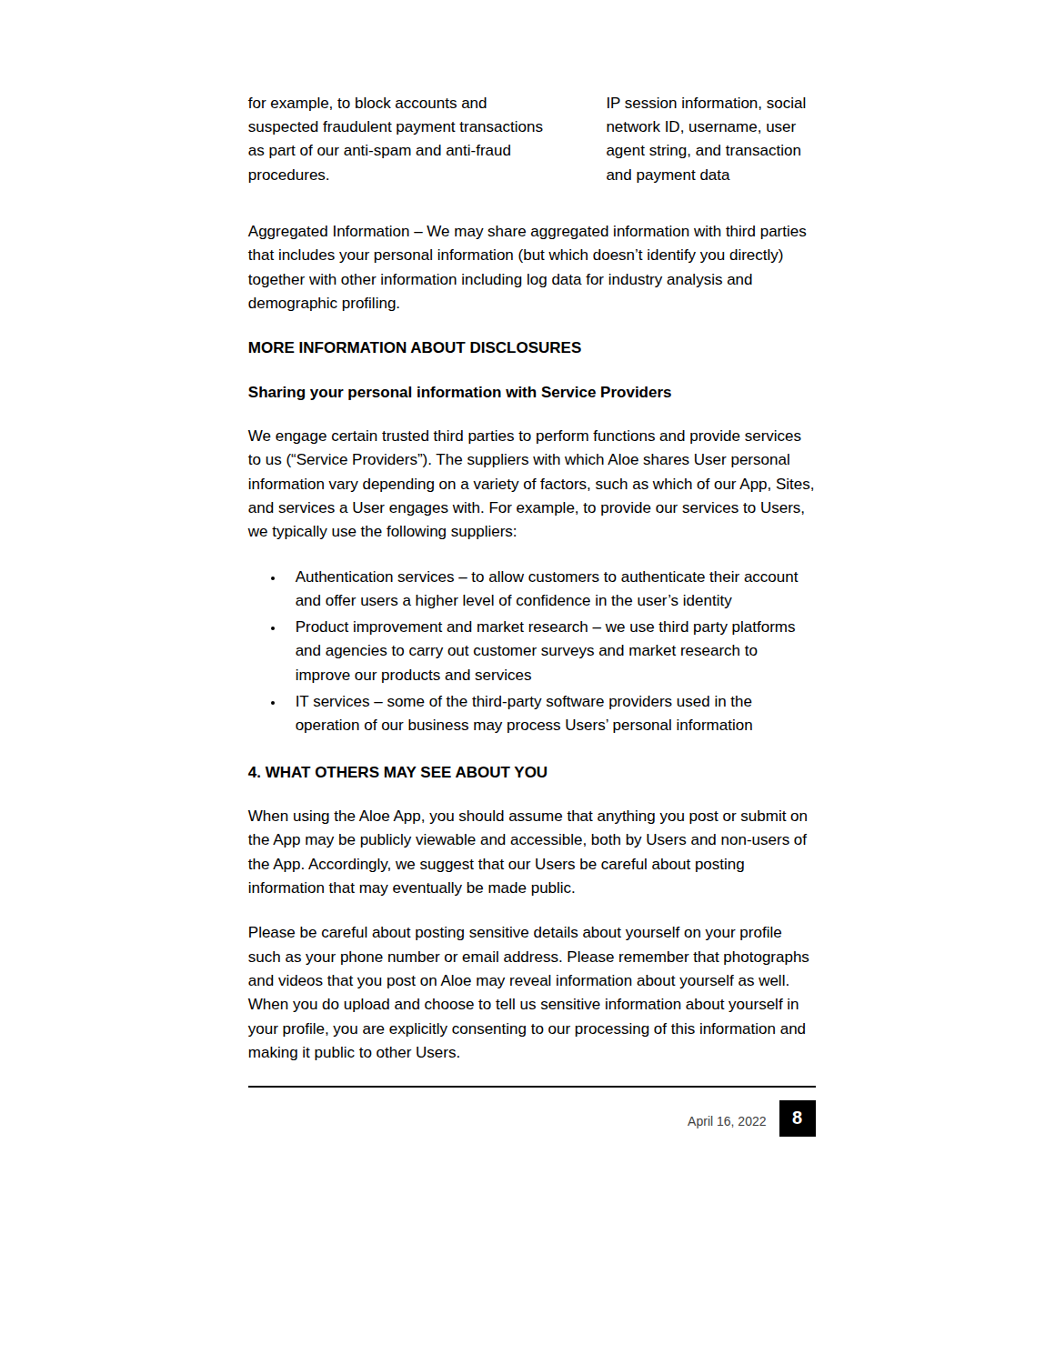for example, to block accounts and suspected fraudulent payment transactions as part of our anti-spam and anti-fraud procedures.
IP session information, social network ID, username, user agent string, and transaction and payment data
Aggregated Information – We may share aggregated information with third parties that includes your personal information (but which doesn’t identify you directly) together with other information including log data for industry analysis and demographic profiling.
MORE INFORMATION ABOUT DISCLOSURES
Sharing your personal information with Service Providers
We engage certain trusted third parties to perform functions and provide services to us (“Service Providers”). The suppliers with which Aloe shares User personal information vary depending on a variety of factors, such as which of our App, Sites, and services a User engages with. For example, to provide our services to Users, we typically use the following suppliers:
Authentication services – to allow customers to authenticate their account and offer users a higher level of confidence in the user’s identity
Product improvement and market research – we use third party platforms and agencies to carry out customer surveys and market research to improve our products and services
IT services – some of the third-party software providers used in the operation of our business may process Users’ personal information
4. WHAT OTHERS MAY SEE ABOUT YOU
When using the Aloe App, you should assume that anything you post or submit on the App may be publicly viewable and accessible, both by Users and non-users of the App. Accordingly, we suggest that our Users be careful about posting information that may eventually be made public.
Please be careful about posting sensitive details about yourself on your profile such as your phone number or email address. Please remember that photographs and videos that you post on Aloe may reveal information about yourself as well. When you do upload and choose to tell us sensitive information about yourself in your profile, you are explicitly consenting to our processing of this information and making it public to other Users.
April 16, 2022
8